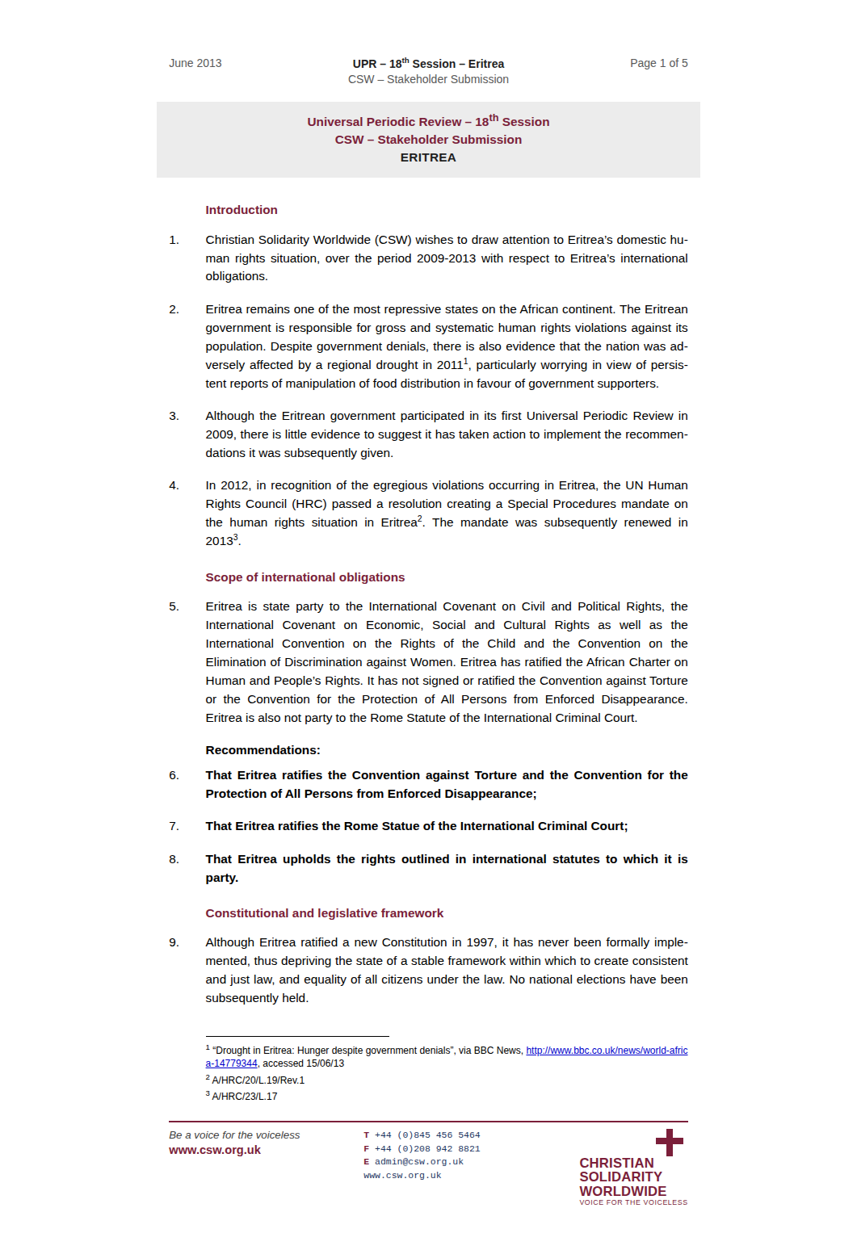June 2013
UPR – 18th Session – Eritrea
CSW – Stakeholder Submission
Page 1 of 5
Universal Periodic Review – 18th Session
CSW – Stakeholder Submission
ERITREA
Introduction
1. Christian Solidarity Worldwide (CSW) wishes to draw attention to Eritrea’s domestic human rights situation, over the period 2009-2013 with respect to Eritrea’s international obligations.
2. Eritrea remains one of the most repressive states on the African continent. The Eritrean government is responsible for gross and systematic human rights violations against its population. Despite government denials, there is also evidence that the nation was adversely affected by a regional drought in 20111, particularly worrying in view of persistent reports of manipulation of food distribution in favour of government supporters.
3. Although the Eritrean government participated in its first Universal Periodic Review in 2009, there is little evidence to suggest it has taken action to implement the recommendations it was subsequently given.
4. In 2012, in recognition of the egregious violations occurring in Eritrea, the UN Human Rights Council (HRC) passed a resolution creating a Special Procedures mandate on the human rights situation in Eritrea2. The mandate was subsequently renewed in 20133.
Scope of international obligations
5. Eritrea is state party to the International Covenant on Civil and Political Rights, the International Covenant on Economic, Social and Cultural Rights as well as the International Convention on the Rights of the Child and the Convention on the Elimination of Discrimination against Women. Eritrea has ratified the African Charter on Human and People’s Rights. It has not signed or ratified the Convention against Torture or the Convention for the Protection of All Persons from Enforced Disappearance. Eritrea is also not party to the Rome Statute of the International Criminal Court.
Recommendations:
6. That Eritrea ratifies the Convention against Torture and the Convention for the Protection of All Persons from Enforced Disappearance;
7. That Eritrea ratifies the Rome Statue of the International Criminal Court;
8. That Eritrea upholds the rights outlined in international statutes to which it is party.
Constitutional and legislative framework
9. Although Eritrea ratified a new Constitution in 1997, it has never been formally implemented, thus depriving the state of a stable framework within which to create consistent and just law, and equality of all citizens under the law. No national elections have been subsequently held.
1 “Drought in Eritrea: Hunger despite government denials”, via BBC News, http://www.bbc.co.uk/news/world-africa-14779344, accessed 15/06/13
2 A/HRC/20/L.19/Rev.1
3 A/HRC/23/L.17
Be a voice for the voiceless
www.csw.org.uk
T +44 (0)845 456 5464
F +44 (0)208 942 8821
E admin@csw.org.uk
www.csw.org.uk
CHRISTIAN SOLIDARITY WORLDWIDE VOICE FOR THE VOICELESS